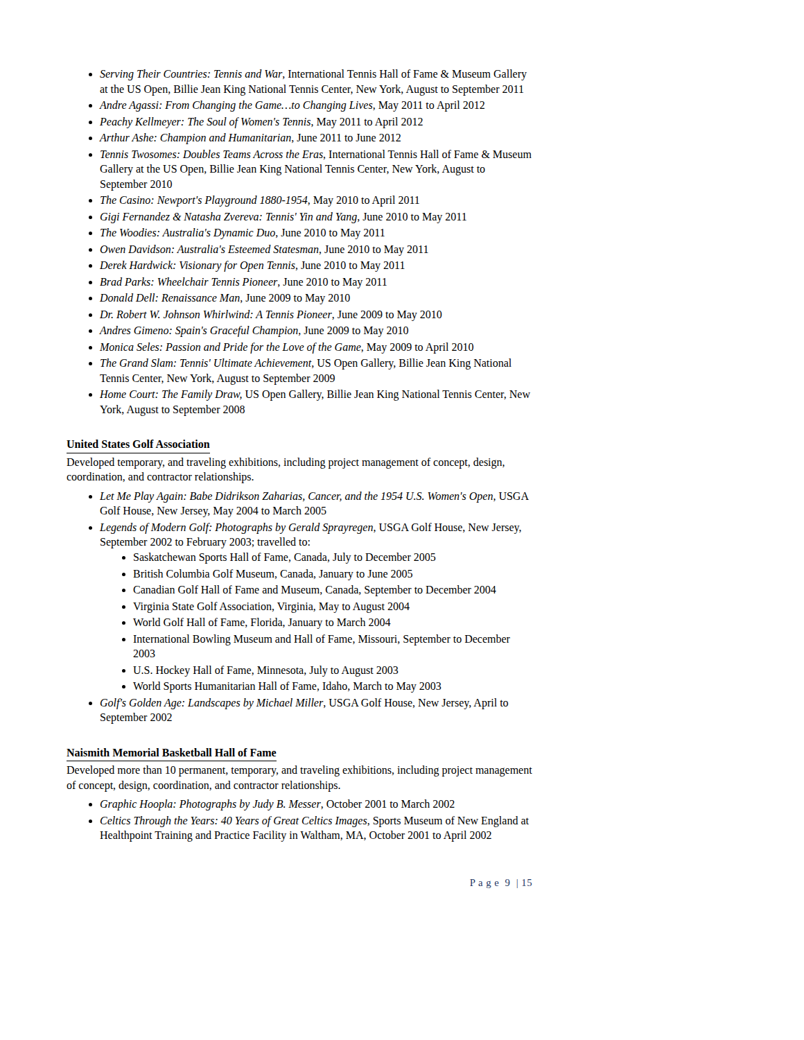Serving Their Countries: Tennis and War, International Tennis Hall of Fame & Museum Gallery at the US Open, Billie Jean King National Tennis Center, New York, August to September 2011
Andre Agassi: From Changing the Game…to Changing Lives, May 2011 to April 2012
Peachy Kellmeyer: The Soul of Women's Tennis, May 2011 to April 2012
Arthur Ashe: Champion and Humanitarian, June 2011 to June 2012
Tennis Twosomes: Doubles Teams Across the Eras, International Tennis Hall of Fame & Museum Gallery at the US Open, Billie Jean King National Tennis Center, New York, August to September 2010
The Casino: Newport's Playground 1880-1954, May 2010 to April 2011
Gigi Fernandez & Natasha Zvereva: Tennis' Yin and Yang, June 2010 to May 2011
The Woodies: Australia's Dynamic Duo, June 2010 to May 2011
Owen Davidson: Australia's Esteemed Statesman, June 2010 to May 2011
Derek Hardwick: Visionary for Open Tennis, June 2010 to May 2011
Brad Parks: Wheelchair Tennis Pioneer, June 2010 to May 2011
Donald Dell: Renaissance Man, June 2009 to May 2010
Dr. Robert W. Johnson Whirlwind: A Tennis Pioneer, June 2009 to May 2010
Andres Gimeno: Spain's Graceful Champion, June 2009 to May 2010
Monica Seles: Passion and Pride for the Love of the Game, May 2009 to April 2010
The Grand Slam: Tennis' Ultimate Achievement, US Open Gallery, Billie Jean King National Tennis Center, New York, August to September 2009
Home Court: The Family Draw, US Open Gallery, Billie Jean King National Tennis Center, New York, August to September 2008
United States Golf Association
Developed temporary, and traveling exhibitions, including project management of concept, design, coordination, and contractor relationships.
Let Me Play Again: Babe Didrikson Zaharias, Cancer, and the 1954 U.S. Women's Open, USGA Golf House, New Jersey, May 2004 to March 2005
Legends of Modern Golf: Photographs by Gerald Sprayregen, USGA Golf House, New Jersey, September 2002 to February 2003; travelled to:
Saskatchewan Sports Hall of Fame, Canada, July to December 2005
British Columbia Golf Museum, Canada, January to June 2005
Canadian Golf Hall of Fame and Museum, Canada, September to December 2004
Virginia State Golf Association, Virginia, May to August 2004
World Golf Hall of Fame, Florida, January to March 2004
International Bowling Museum and Hall of Fame, Missouri, September to December 2003
U.S. Hockey Hall of Fame, Minnesota, July to August 2003
World Sports Humanitarian Hall of Fame, Idaho, March to May 2003
Golf's Golden Age: Landscapes by Michael Miller, USGA Golf House, New Jersey, April to September 2002
Naismith Memorial Basketball Hall of Fame
Developed more than 10 permanent, temporary, and traveling exhibitions, including project management of concept, design, coordination, and contractor relationships.
Graphic Hoopla: Photographs by Judy B. Messer, October 2001 to March 2002
Celtics Through the Years: 40 Years of Great Celtics Images, Sports Museum of New England at Healthpoint Training and Practice Facility in Waltham, MA, October 2001 to April 2002
P a g e 9 | 15